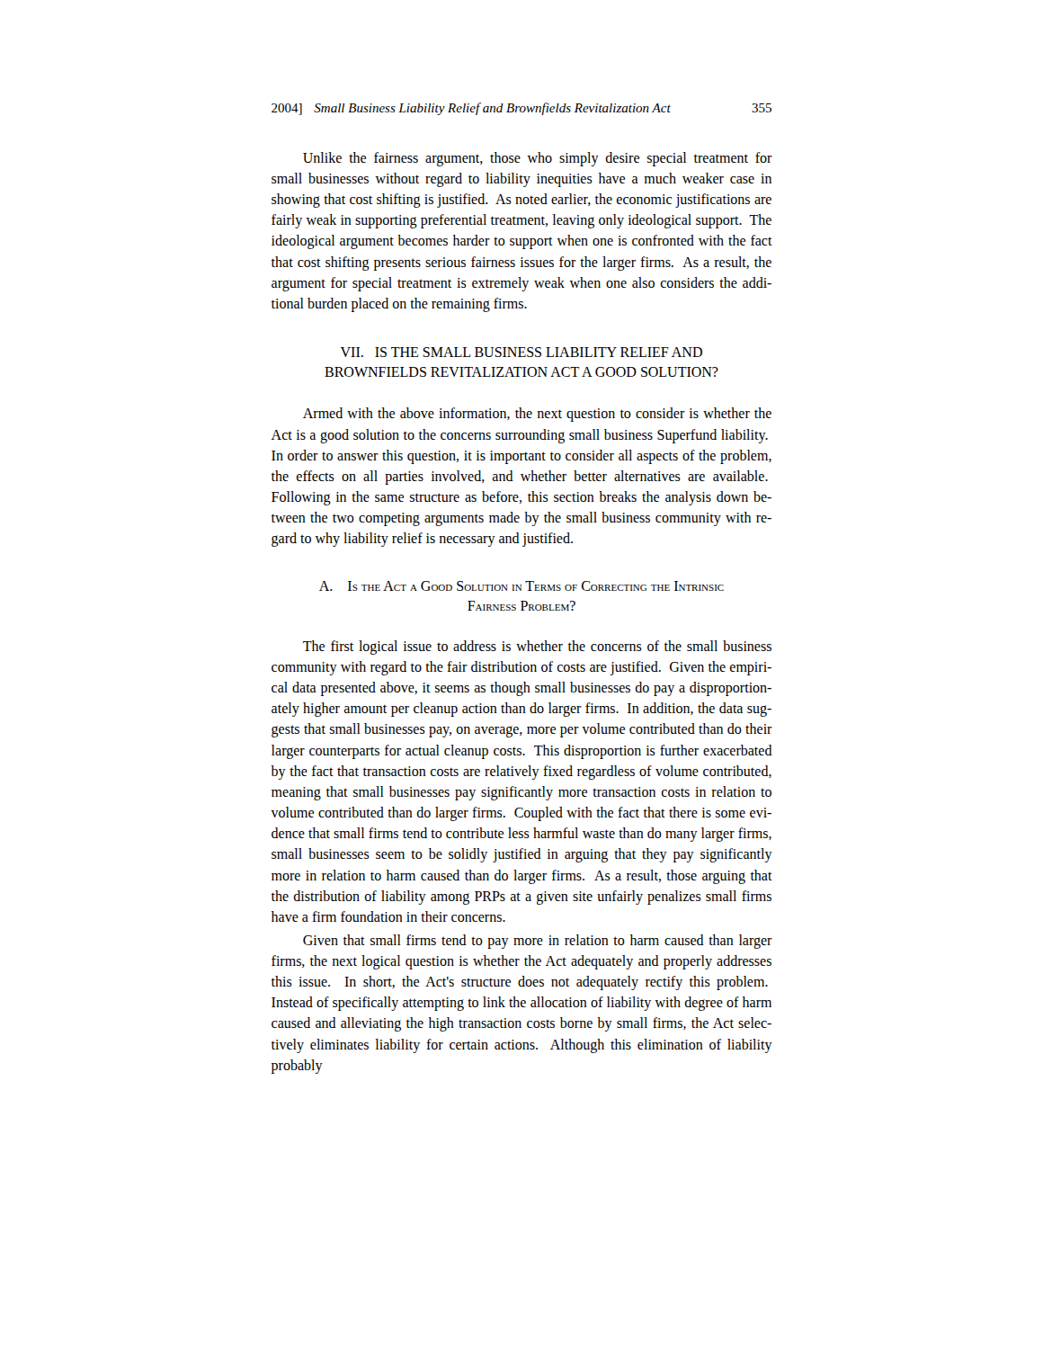2004] Small Business Liability Relief and Brownfields Revitalization Act 355
Unlike the fairness argument, those who simply desire special treatment for small businesses without regard to liability inequities have a much weaker case in showing that cost shifting is justified. As noted earlier, the economic justifications are fairly weak in supporting preferential treatment, leaving only ideological support. The ideological argument becomes harder to support when one is confronted with the fact that cost shifting presents serious fairness issues for the larger firms. As a result, the argument for special treatment is extremely weak when one also considers the additional burden placed on the remaining firms.
VII. Is the Small Business Liability Relief and Brownfields Revitalization Act a Good Solution?
Armed with the above information, the next question to consider is whether the Act is a good solution to the concerns surrounding small business Superfund liability. In order to answer this question, it is important to consider all aspects of the problem, the effects on all parties involved, and whether better alternatives are available. Following in the same structure as before, this section breaks the analysis down between the two competing arguments made by the small business community with regard to why liability relief is necessary and justified.
A. Is the Act a Good Solution in Terms of Correcting the Intrinsic Fairness Problem?
The first logical issue to address is whether the concerns of the small business community with regard to the fair distribution of costs are justified. Given the empirical data presented above, it seems as though small businesses do pay a disproportionately higher amount per cleanup action than do larger firms. In addition, the data suggests that small businesses pay, on average, more per volume contributed than do their larger counterparts for actual cleanup costs. This disproportion is further exacerbated by the fact that transaction costs are relatively fixed regardless of volume contributed, meaning that small businesses pay significantly more transaction costs in relation to volume contributed than do larger firms. Coupled with the fact that there is some evidence that small firms tend to contribute less harmful waste than do many larger firms, small businesses seem to be solidly justified in arguing that they pay significantly more in relation to harm caused than do larger firms. As a result, those arguing that the distribution of liability among PRPs at a given site unfairly penalizes small firms have a firm foundation in their concerns.
Given that small firms tend to pay more in relation to harm caused than larger firms, the next logical question is whether the Act adequately and properly addresses this issue. In short, the Act's structure does not adequately rectify this problem. Instead of specifically attempting to link the allocation of liability with degree of harm caused and alleviating the high transaction costs borne by small firms, the Act selectively eliminates liability for certain actions. Although this elimination of liability probably